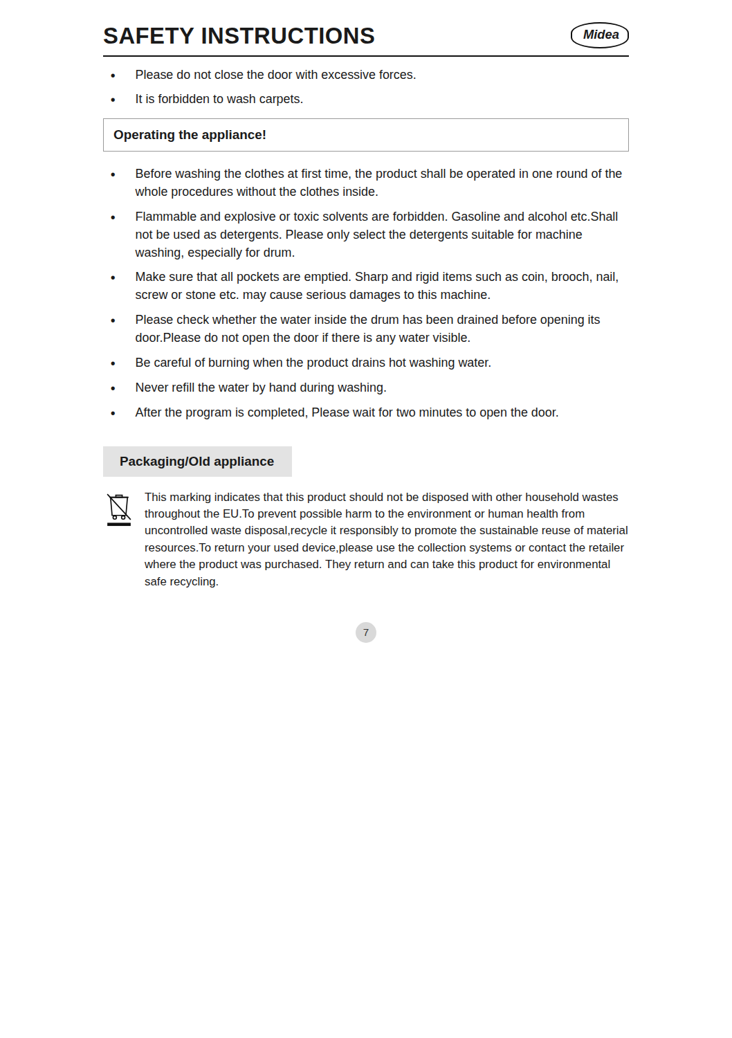Safety Instructions
Midea
Please do not close the door with excessive forces.
It is forbidden to wash carpets.
Operating the appliance!
Before washing the clothes at first time, the product shall be operated in one round of the whole procedures without the clothes inside.
Flammable and explosive or toxic solvents are forbidden. Gasoline and alcohol etc.Shall not be used as detergents. Please only select the detergents suitable for machine washing, especially for drum.
Make sure that all pockets are emptied. Sharp and rigid items such as coin, brooch, nail, screw or stone etc. may cause serious damages to this machine.
Please check whether the water inside the drum has been drained before opening its door.Please do not open the door if there is any water visible.
Be careful of burning when the product drains hot washing water.
Never refill the water by hand during washing.
After the program is completed, Please wait for two minutes to open the door.
Packaging/Old appliance
This marking indicates that this product should not be disposed with other household wastes throughout the EU.To prevent possible harm to the environment or human health from uncontrolled waste disposal,recycle it responsibly to promote the sustainable reuse of material resources.To return your used device,please use the collection systems or contact the retailer where the product was purchased. They return and can take this product for environmental safe recycling.
7